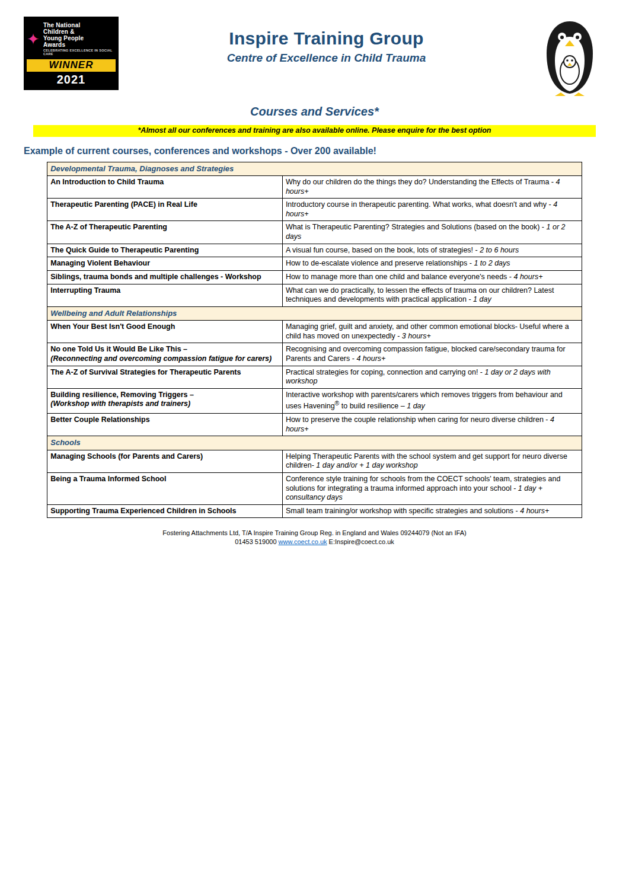✦ The National
Children &
Young People
Awards
CELEBRATING EXCELLENCE IN SOCIAL CARE
WINNER
2021
Inspire Training Group
Centre of Excellence in Child Trauma
Courses and Services*
*Almost all our conferences and training are also available online. Please enquire for the best option
Example of current courses, conferences and workshops - Over 200 available!
| Developmental Trauma, Diagnoses and Strategies |
| An Introduction to Child Trauma | Why do our children do the things they do? Understanding the Effects of Trauma - 4 hours+ |
| Therapeutic Parenting (PACE) in Real Life | Introductory course in therapeutic parenting. What works, what doesn't and why - 4 hours+ |
| The A-Z of Therapeutic Parenting | What is Therapeutic Parenting? Strategies and Solutions (based on the book) - 1 or 2 days |
| The Quick Guide to Therapeutic Parenting | A visual fun course, based on the book, lots of strategies! - 2 to 6 hours |
| Managing Violent Behaviour | How to de-escalate violence and preserve relationships - 1 to 2 days |
| Siblings, trauma bonds and multiple challenges - Workshop | How to manage more than one child and balance everyone's needs - 4 hours+ |
| Interrupting Trauma | What can we do practically, to lessen the effects of trauma on our children? Latest techniques and developments with practical application - 1 day |
| Wellbeing and Adult Relationships |
| When Your Best Isn't Good Enough | Managing grief, guilt and anxiety, and other common emotional blocks- Useful where a child has moved on unexpectedly - 3 hours+ |
| No one Told Us it Would Be Like This – (Reconnecting and overcoming compassion fatigue for carers) | Recognising and overcoming compassion fatigue, blocked care/secondary trauma for Parents and Carers - 4 hours+ |
| The A-Z of Survival Strategies for Therapeutic Parents | Practical strategies for coping, connection and carrying on! - 1 day or 2 days with workshop |
| Building resilience, Removing Triggers – (Workshop with therapists and trainers) | Interactive workshop with parents/carers which removes triggers from behaviour and uses Havening ® to build resilience – 1 day |
| Better Couple Relationships | How to preserve the couple relationship when caring for neuro diverse children - 4 hours+ |
| Schools |
| Managing Schools (for Parents and Carers) | Helping Therapeutic Parents with the school system and get support for neuro diverse children- 1 day and/or + 1 day workshop |
| Being a Trauma Informed School | Conference style training for schools from the COECT schools' team, strategies and solutions for integrating a trauma informed approach into your school - 1 day + consultancy days |
| Supporting Trauma Experienced Children in Schools | Small team training/or workshop with specific strategies and solutions - 4 hours+ |
Fostering Attachments Ltd, T/A Inspire Training Group Reg. in England and Wales 09244079 (Not an IFA)
01453 519000 www.coect.co.uk E:Inspire@coect.co.uk